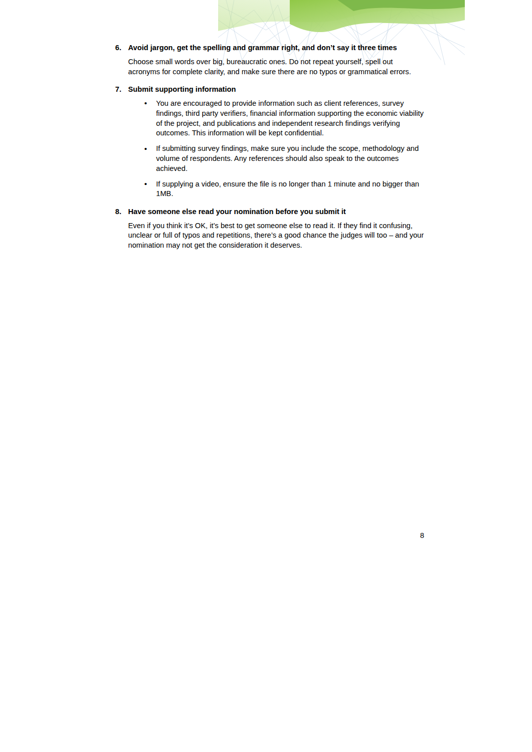Avoid jargon, get the spelling and grammar right, and don’t say it three times
Choose small words over big, bureaucratic ones. Do not repeat yourself, spell out acronyms for complete clarity, and make sure there are no typos or grammatical errors.
Submit supporting information
You are encouraged to provide information such as client references, survey findings, third party verifiers, financial information supporting the economic viability of the project, and publications and independent research findings verifying outcomes. This information will be kept confidential.
If submitting survey findings, make sure you include the scope, methodology and volume of respondents. Any references should also speak to the outcomes achieved.
If supplying a video, ensure the file is no longer than 1 minute and no bigger than 1MB.
Have someone else read your nomination before you submit it
Even if you think it’s OK, it’s best to get someone else to read it. If they find it confusing, unclear or full of typos and repetitions, there’s a good chance the judges will too – and your nomination may not get the consideration it deserves.
8